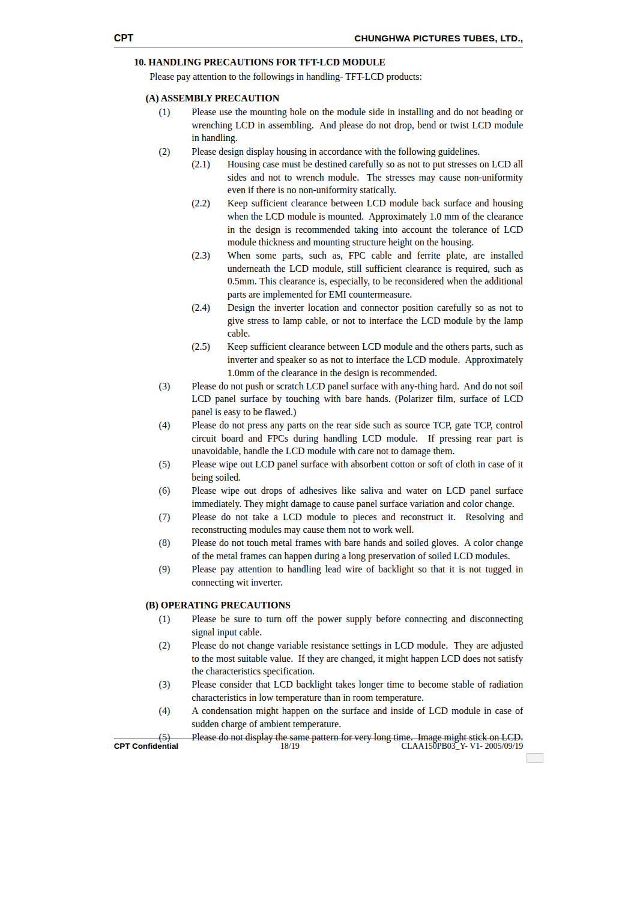CPT
CHUNGHWA PICTURES TUBES, LTD.,
10. HANDLING PRECAUTIONS FOR TFT-LCD MODULE
Please pay attention to the followings in handling- TFT-LCD products:
(A) ASSEMBLY PRECAUTION
(1) Please use the mounting hole on the module side in installing and do not beading or wrenching LCD in assembling. And please do not drop, bend or twist LCD module in handling.
(2) Please design display housing in accordance with the following guidelines.
(2.1) Housing case must be destined carefully so as not to put stresses on LCD all sides and not to wrench module. The stresses may cause non-uniformity even if there is no non-uniformity statically.
(2.2) Keep sufficient clearance between LCD module back surface and housing when the LCD module is mounted. Approximately 1.0 mm of the clearance in the design is recommended taking into account the tolerance of LCD module thickness and mounting structure height on the housing.
(2.3) When some parts, such as, FPC cable and ferrite plate, are installed underneath the LCD module, still sufficient clearance is required, such as 0.5mm. This clearance is, especially, to be reconsidered when the additional parts are implemented for EMI countermeasure.
(2.4) Design the inverter location and connector position carefully so as not to give stress to lamp cable, or not to interface the LCD module by the lamp cable.
(2.5) Keep sufficient clearance between LCD module and the others parts, such as inverter and speaker so as not to interface the LCD module. Approximately 1.0mm of the clearance in the design is recommended.
(3) Please do not push or scratch LCD panel surface with any-thing hard. And do not soil LCD panel surface by touching with bare hands. (Polarizer film, surface of LCD panel is easy to be flawed.)
(4) Please do not press any parts on the rear side such as source TCP, gate TCP, control circuit board and FPCs during handling LCD module. If pressing rear part is unavoidable, handle the LCD module with care not to damage them.
(5) Please wipe out LCD panel surface with absorbent cotton or soft of cloth in case of it being soiled.
(6) Please wipe out drops of adhesives like saliva and water on LCD panel surface immediately. They might damage to cause panel surface variation and color change.
(7) Please do not take a LCD module to pieces and reconstruct it. Resolving and reconstructing modules may cause them not to work well.
(8) Please do not touch metal frames with bare hands and soiled gloves. A color change of the metal frames can happen during a long preservation of soiled LCD modules.
(9) Please pay attention to handling lead wire of backlight so that it is not tugged in connecting wit inverter.
(B) OPERATING PRECAUTIONS
(1) Please be sure to turn off the power supply before connecting and disconnecting signal input cable.
(2) Please do not change variable resistance settings in LCD module. They are adjusted to the most suitable value. If they are changed, it might happen LCD does not satisfy the characteristics specification.
(3) Please consider that LCD backlight takes longer time to become stable of radiation characteristics in low temperature than in room temperature.
(4) A condensation might happen on the surface and inside of LCD module in case of sudden charge of ambient temperature.
(5) Please do not display the same pattern for very long time. Image might stick on LCD.
CPT Confidential
18/19
CLAA150PB03_Y- V1- 2005/09/19